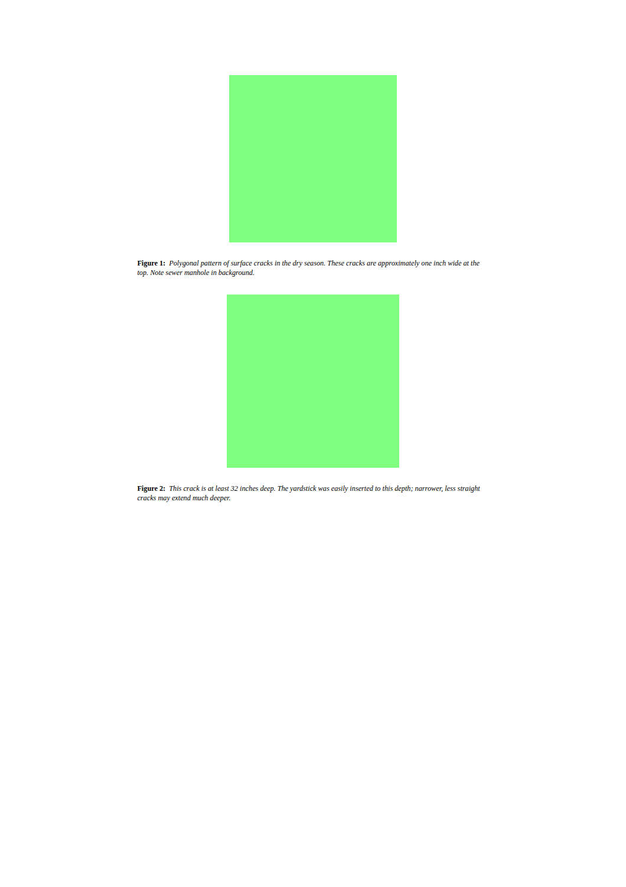Figure 1: Polygonal pattern of surface cracks in the dry season. These cracks are approximately one inch wide at the top. Note sewer manhole in background.
Figure 2: This crack is at least 32 inches deep. The yardstick was easily inserted to this depth; narrower, less straight cracks may extend much deeper.